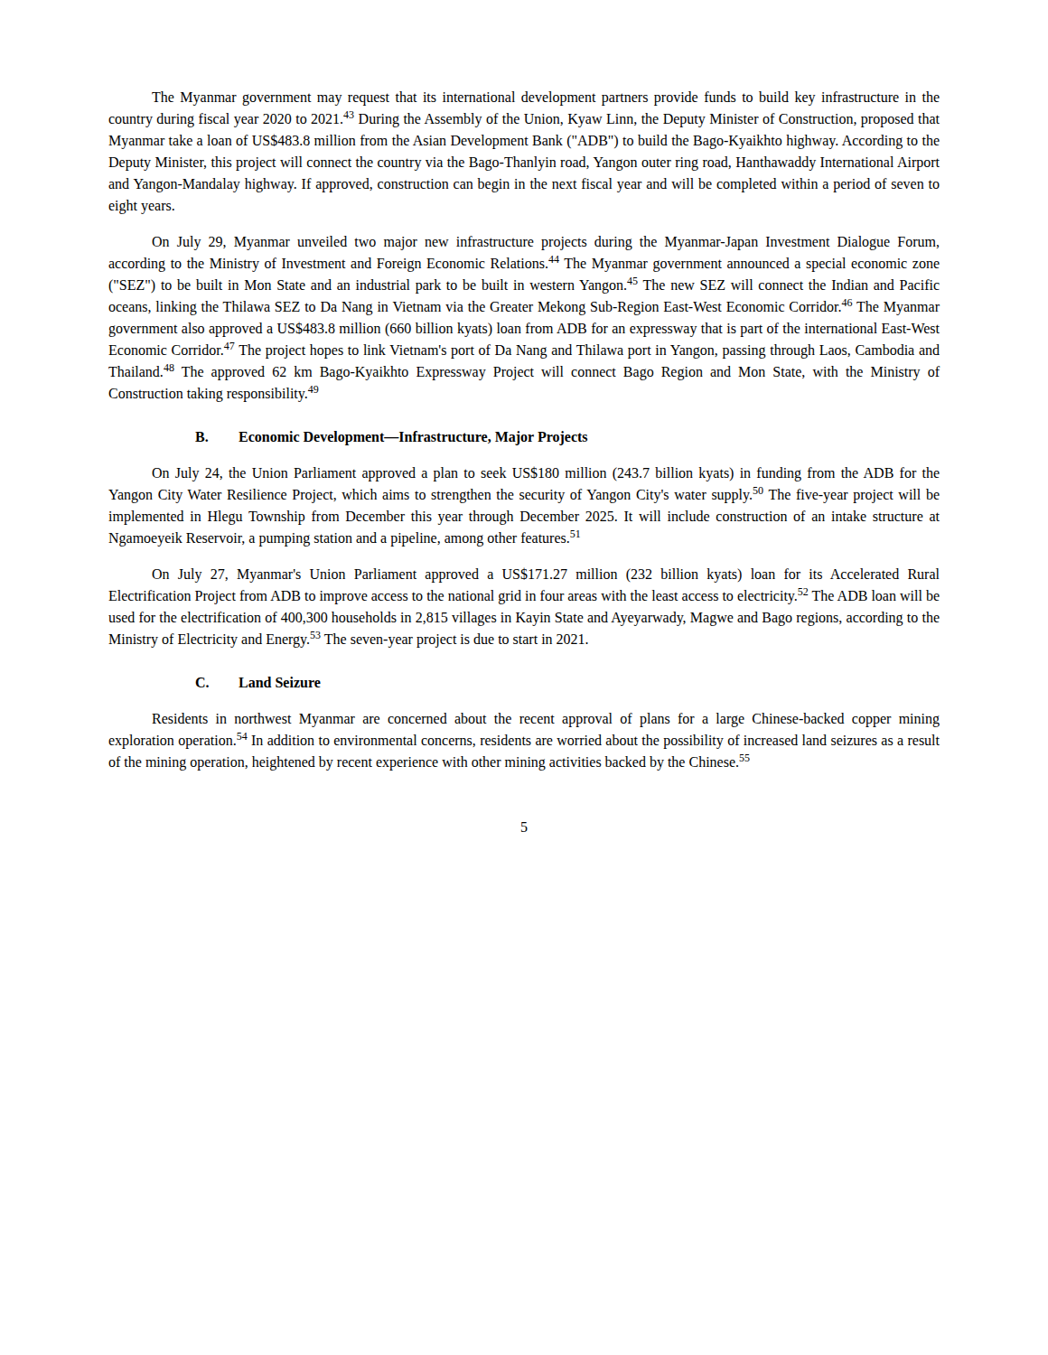The Myanmar government may request that its international development partners provide funds to build key infrastructure in the country during fiscal year 2020 to 2021.43 During the Assembly of the Union, Kyaw Linn, the Deputy Minister of Construction, proposed that Myanmar take a loan of US$483.8 million from the Asian Development Bank ("ADB") to build the Bago-Kyaikhto highway. According to the Deputy Minister, this project will connect the country via the Bago-Thanlyin road, Yangon outer ring road, Hanthawaddy International Airport and Yangon-Mandalay highway. If approved, construction can begin in the next fiscal year and will be completed within a period of seven to eight years.
On July 29, Myanmar unveiled two major new infrastructure projects during the Myanmar-Japan Investment Dialogue Forum, according to the Ministry of Investment and Foreign Economic Relations.44 The Myanmar government announced a special economic zone ("SEZ") to be built in Mon State and an industrial park to be built in western Yangon.45 The new SEZ will connect the Indian and Pacific oceans, linking the Thilawa SEZ to Da Nang in Vietnam via the Greater Mekong Sub-Region East-West Economic Corridor.46 The Myanmar government also approved a US$483.8 million (660 billion kyats) loan from ADB for an expressway that is part of the international East-West Economic Corridor.47 The project hopes to link Vietnam's port of Da Nang and Thilawa port in Yangon, passing through Laos, Cambodia and Thailand.48 The approved 62 km Bago-Kyaikhto Expressway Project will connect Bago Region and Mon State, with the Ministry of Construction taking responsibility.49
B. Economic Development—Infrastructure, Major Projects
On July 24, the Union Parliament approved a plan to seek US$180 million (243.7 billion kyats) in funding from the ADB for the Yangon City Water Resilience Project, which aims to strengthen the security of Yangon City's water supply.50 The five-year project will be implemented in Hlegu Township from December this year through December 2025. It will include construction of an intake structure at Ngamoeyeik Reservoir, a pumping station and a pipeline, among other features.51
On July 27, Myanmar's Union Parliament approved a US$171.27 million (232 billion kyats) loan for its Accelerated Rural Electrification Project from ADB to improve access to the national grid in four areas with the least access to electricity.52 The ADB loan will be used for the electrification of 400,300 households in 2,815 villages in Kayin State and Ayeyarwady, Magwe and Bago regions, according to the Ministry of Electricity and Energy.53 The seven-year project is due to start in 2021.
C. Land Seizure
Residents in northwest Myanmar are concerned about the recent approval of plans for a large Chinese-backed copper mining exploration operation.54 In addition to environmental concerns, residents are worried about the possibility of increased land seizures as a result of the mining operation, heightened by recent experience with other mining activities backed by the Chinese.55
5